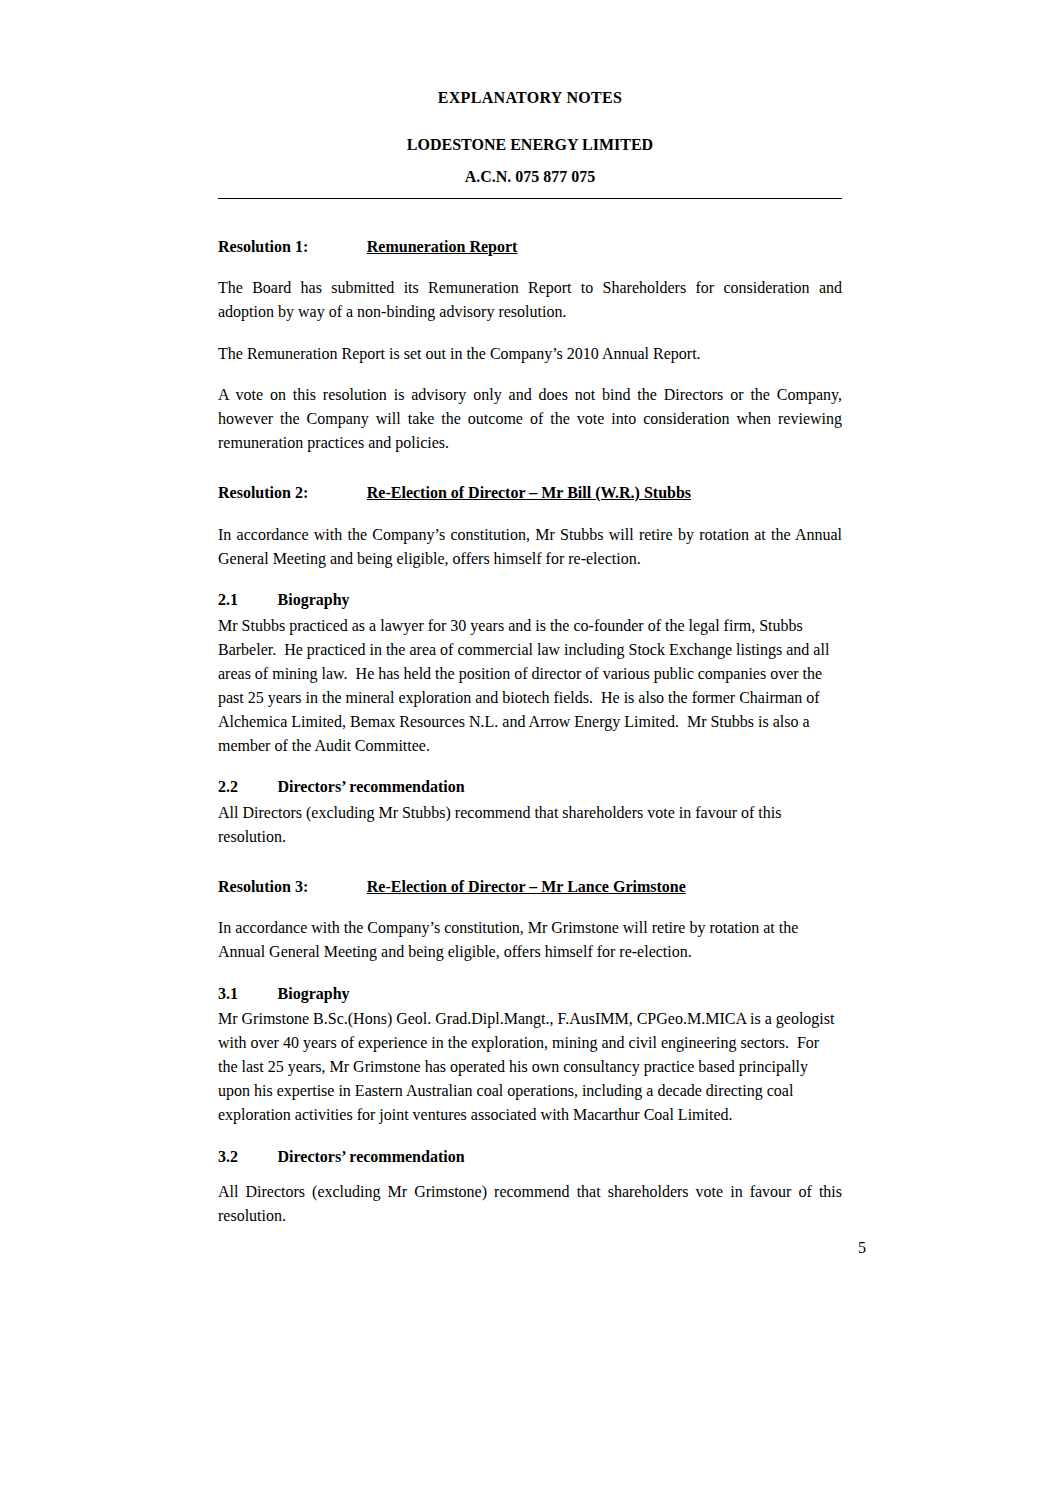EXPLANATORY NOTES
LODESTONE ENERGY LIMITED
A.C.N. 075 877 075
Resolution 1: Remuneration Report
The Board has submitted its Remuneration Report to Shareholders for consideration and adoption by way of a non-binding advisory resolution.
The Remuneration Report is set out in the Company’s 2010 Annual Report.
A vote on this resolution is advisory only and does not bind the Directors or the Company, however the Company will take the outcome of the vote into consideration when reviewing remuneration practices and policies.
Resolution 2: Re-Election of Director – Mr Bill (W.R.) Stubbs
In accordance with the Company’s constitution, Mr Stubbs will retire by rotation at the Annual General Meeting and being eligible, offers himself for re-election.
2.1 Biography
Mr Stubbs practiced as a lawyer for 30 years and is the co-founder of the legal firm, Stubbs Barbeler. He practiced in the area of commercial law including Stock Exchange listings and all areas of mining law. He has held the position of director of various public companies over the past 25 years in the mineral exploration and biotech fields. He is also the former Chairman of Alchemica Limited, Bemax Resources N.L. and Arrow Energy Limited. Mr Stubbs is also a member of the Audit Committee.
2.2 Directors’ recommendation
All Directors (excluding Mr Stubbs) recommend that shareholders vote in favour of this resolution.
Resolution 3: Re-Election of Director – Mr Lance Grimstone
In accordance with the Company’s constitution, Mr Grimstone will retire by rotation at the Annual General Meeting and being eligible, offers himself for re-election.
3.1 Biography
Mr Grimstone B.Sc.(Hons) Geol. Grad.Dipl.Mangt., F.AusIMM, CPGeo.M.MICA is a geologist with over 40 years of experience in the exploration, mining and civil engineering sectors. For the last 25 years, Mr Grimstone has operated his own consultancy practice based principally upon his expertise in Eastern Australian coal operations, including a decade directing coal exploration activities for joint ventures associated with Macarthur Coal Limited.
3.2 Directors’ recommendation
All Directors (excluding Mr Grimstone) recommend that shareholders vote in favour of this resolution.
5